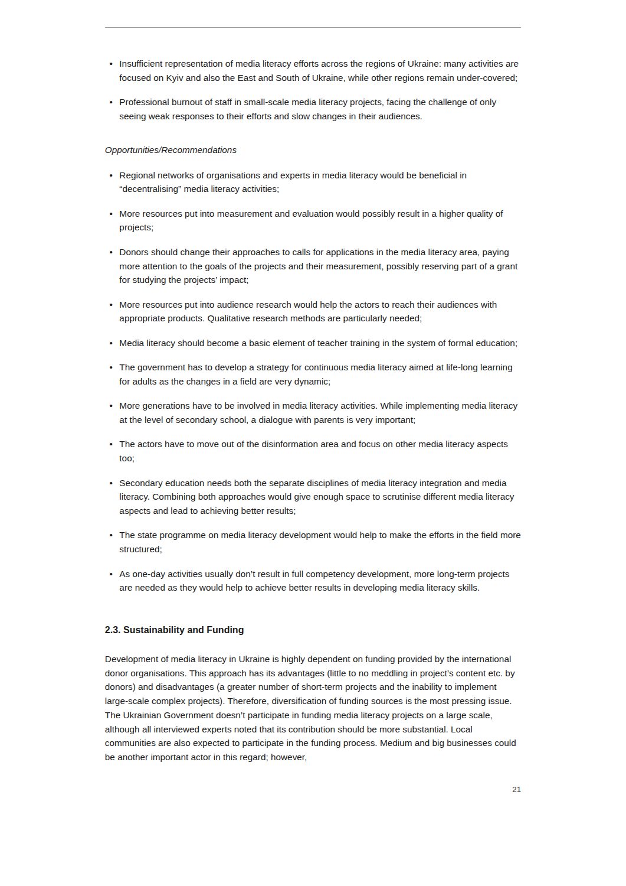Insufficient representation of media literacy efforts across the regions of Ukraine: many activities are focused on Kyiv and also the East and South of Ukraine, while other regions remain under-covered;
Professional burnout of staff in small-scale media literacy projects, facing the challenge of only seeing weak responses to their efforts and slow changes in their audiences.
Opportunities/Recommendations
Regional networks of organisations and experts in media literacy would be beneficial in “decentralising” media literacy activities;
More resources put into measurement and evaluation would possibly result in a higher quality of projects;
Donors should change their approaches to calls for applications in the media literacy area, paying more attention to the goals of the projects and their measurement, possibly reserving part of a grant for studying the projects’ impact;
More resources put into audience research would help the actors to reach their audiences with appropriate products. Qualitative research methods are particularly needed;
Media literacy should become a basic element of teacher training in the system of formal education;
The government has to develop a strategy for continuous media literacy aimed at life-long learning for adults as the changes in a field are very dynamic;
More generations have to be involved in media literacy activities. While implementing media literacy at the level of secondary school, a dialogue with parents is very important;
The actors have to move out of the disinformation area and focus on other media literacy aspects too;
Secondary education needs both the separate disciplines of media literacy integration and media literacy. Combining both approaches would give enough space to scrutinise different media literacy aspects and lead to achieving better results;
The state programme on media literacy development would help to make the efforts in the field more structured;
As one-day activities usually don’t result in full competency development, more long-term projects are needed as they would help to achieve better results in developing media literacy skills.
2.3. Sustainability and Funding
Development of media literacy in Ukraine is highly dependent on funding provided by the international donor organisations. This approach has its advantages (little to no meddling in project’s content etc. by donors) and disadvantages (a greater number of short-term projects and the inability to implement large-scale complex projects). Therefore, diversification of funding sources is the most pressing issue. The Ukrainian Government doesn’t participate in funding media literacy projects on a large scale, although all interviewed experts noted that its contribution should be more substantial. Local communities are also expected to participate in the funding process. Medium and big businesses could be another important actor in this regard; however,
21